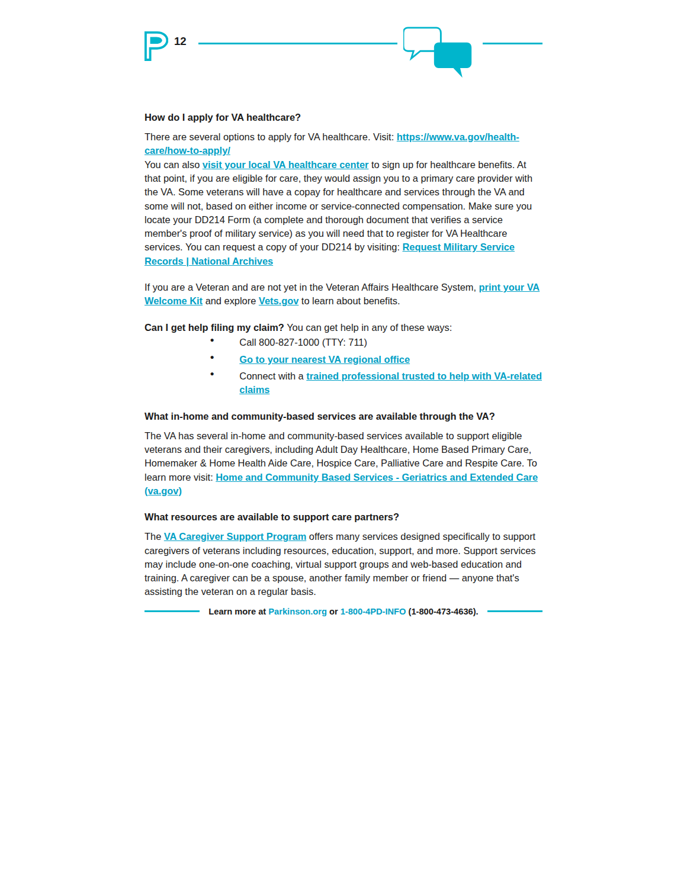12
How do I apply for VA healthcare?
There are several options to apply for VA healthcare. Visit: https://www.va.gov/health-care/how-to-apply/
You can also visit your local VA healthcare center to sign up for healthcare benefits. At that point, if you are eligible for care, they would assign you to a primary care provider with the VA. Some veterans will have a copay for healthcare and services through the VA and some will not, based on either income or service-connected compensation. Make sure you locate your DD214 Form (a complete and thorough document that verifies a service member's proof of military service) as you will need that to register for VA Healthcare services. You can request a copy of your DD214 by visiting: Request Military Service Records | National Archives
If you are a Veteran and are not yet in the Veteran Affairs Healthcare System, print your VA Welcome Kit and explore Vets.gov to learn about benefits.
Can I get help filing my claim? You can get help in any of these ways:
Call 800-827-1000 (TTY: 711)
Go to your nearest VA regional office
Connect with a trained professional trusted to help with VA-related claims
What in-home and community-based services are available through the VA?
The VA has several in-home and community-based services available to support eligible veterans and their caregivers, including Adult Day Healthcare, Home Based Primary Care, Homemaker & Home Health Aide Care, Hospice Care, Palliative Care and Respite Care. To learn more visit: Home and Community Based Services - Geriatrics and Extended Care (va.gov)
What resources are available to support care partners?
The VA Caregiver Support Program offers many services designed specifically to support caregivers of veterans including resources, education, support, and more. Support services may include one-on-one coaching, virtual support groups and web-based education and training. A caregiver can be a spouse, another family member or friend — anyone that's assisting the veteran on a regular basis.
Learn more at Parkinson.org or 1-800-4PD-INFO (1-800-473-4636).